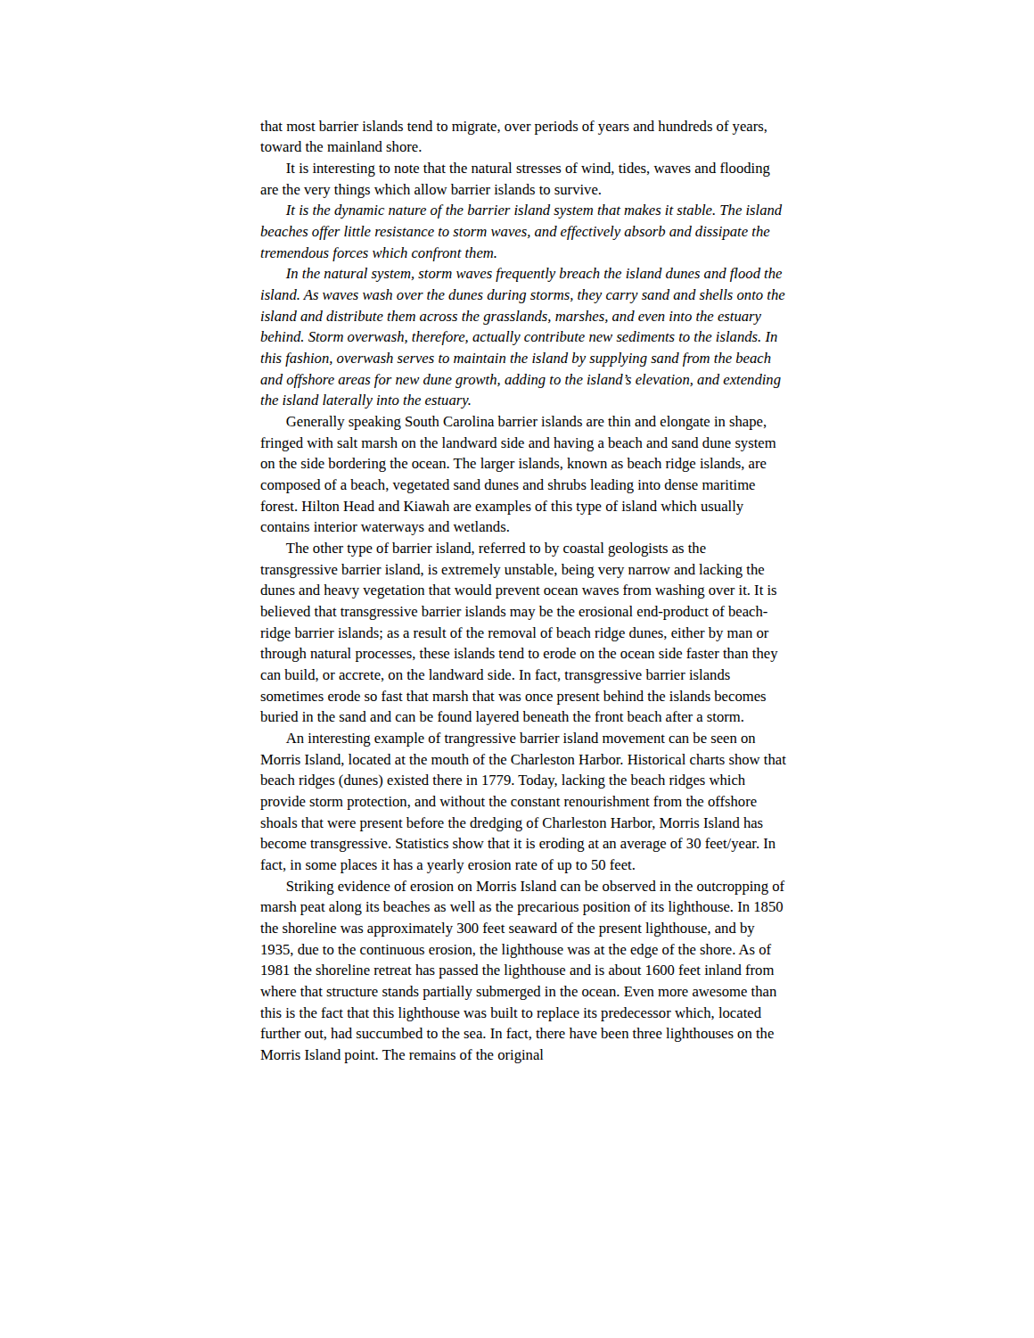that most barrier islands tend to migrate, over periods of years and hundreds of years, toward the mainland shore.
It is interesting to note that the natural stresses of wind, tides, waves and flooding are the very things which allow barrier islands to survive.
It is the dynamic nature of the barrier island system that makes it stable. The island beaches offer little resistance to storm waves, and effectively absorb and dissipate the tremendous forces which confront them.
In the natural system, storm waves frequently breach the island dunes and flood the island. As waves wash over the dunes during storms, they carry sand and shells onto the island and distribute them across the grasslands, marshes, and even into the estuary behind. Storm overwash, therefore, actually contribute new sediments to the islands. In this fashion, overwash serves to maintain the island by supplying sand from the beach and offshore areas for new dune growth, adding to the island’s elevation, and extending the island laterally into the estuary.
Generally speaking South Carolina barrier islands are thin and elongate in shape, fringed with salt marsh on the landward side and having a beach and sand dune system on the side bordering the ocean. The larger islands, known as beach ridge islands, are composed of a beach, vegetated sand dunes and shrubs leading into dense maritime forest. Hilton Head and Kiawah are examples of this type of island which usually contains interior waterways and wetlands.
The other type of barrier island, referred to by coastal geologists as the transgressive barrier island, is extremely unstable, being very narrow and lacking the dunes and heavy vegetation that would prevent ocean waves from washing over it. It is believed that transgressive barrier islands may be the erosional end-product of beach-ridge barrier islands; as a result of the removal of beach ridge dunes, either by man or through natural processes, these islands tend to erode on the ocean side faster than they can build, or accrete, on the landward side. In fact, transgressive barrier islands sometimes erode so fast that marsh that was once present behind the islands becomes buried in the sand and can be found layered beneath the front beach after a storm.
An interesting example of trangressive barrier island movement can be seen on Morris Island, located at the mouth of the Charleston Harbor. Historical charts show that beach ridges (dunes) existed there in 1779. Today, lacking the beach ridges which provide storm protection, and without the constant renourishment from the offshore shoals that were present before the dredging of Charleston Harbor, Morris Island has become transgressive. Statistics show that it is eroding at an average of 30 feet/year. In fact, in some places it has a yearly erosion rate of up to 50 feet.
Striking evidence of erosion on Morris Island can be observed in the outcropping of marsh peat along its beaches as well as the precarious position of its lighthouse. In 1850 the shoreline was approximately 300 feet seaward of the present lighthouse, and by 1935, due to the continuous erosion, the lighthouse was at the edge of the shore. As of 1981 the shoreline retreat has passed the lighthouse and is about 1600 feet inland from where that structure stands partially submerged in the ocean. Even more awesome than this is the fact that this lighthouse was built to replace its predecessor which, located further out, had succumbed to the sea. In fact, there have been three lighthouses on the Morris Island point. The remains of the original